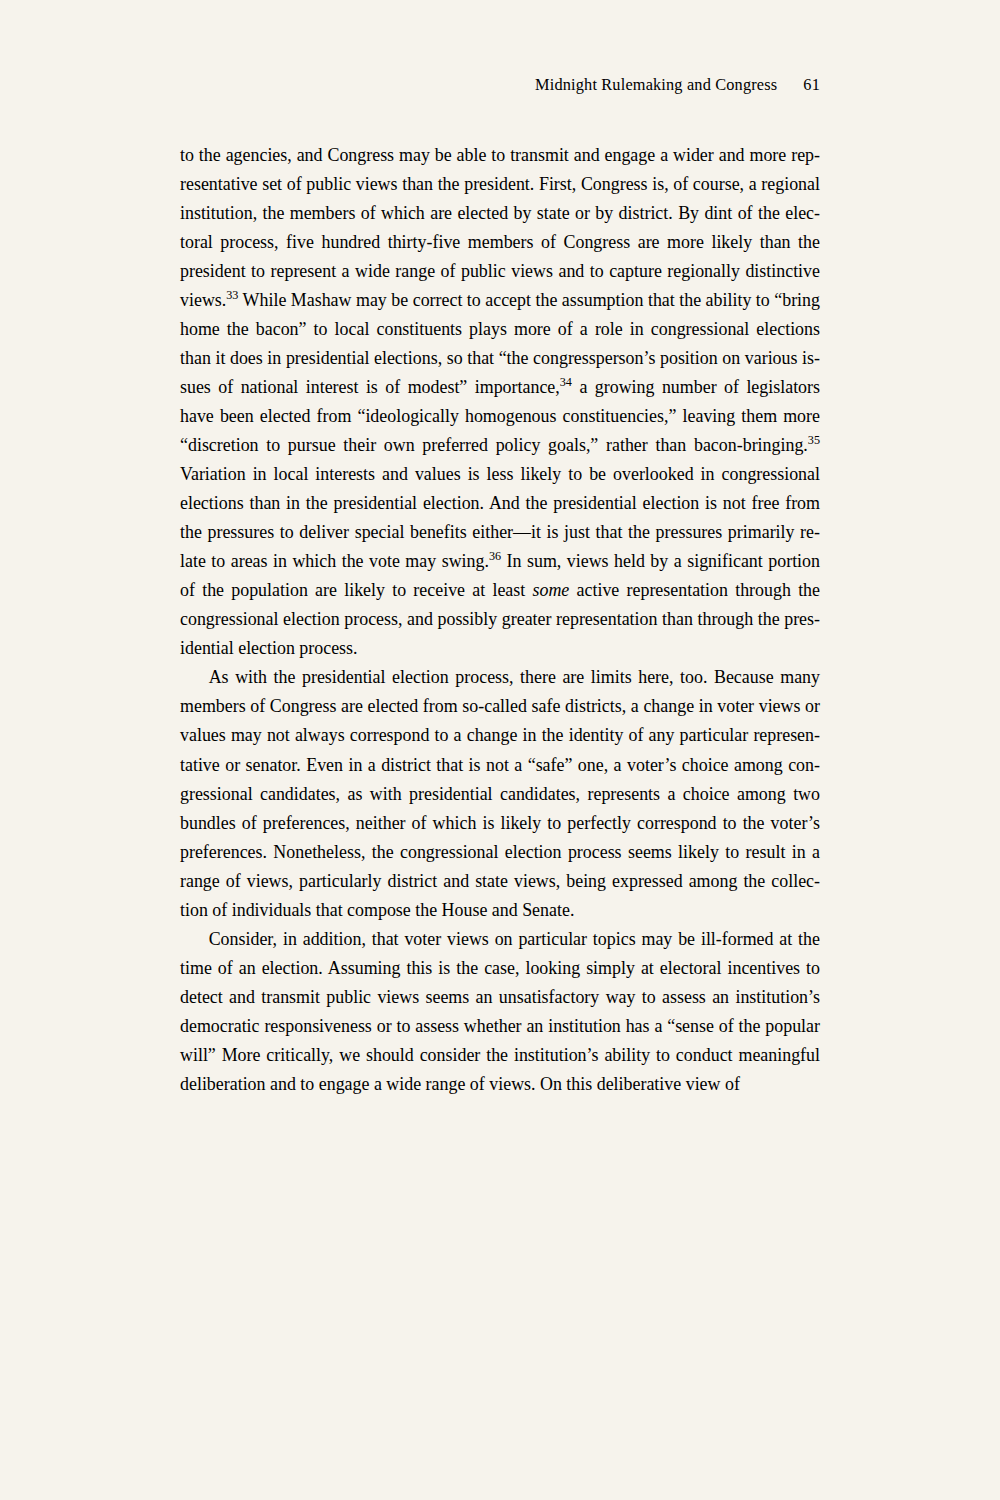Midnight Rulemaking and Congress61
to the agencies, and Congress may be able to transmit and engage a wider and more representative set of public views than the president. First, Congress is, of course, a regional institution, the members of which are elected by state or by district. By dint of the electoral process, five hundred thirty-five members of Congress are more likely than the president to represent a wide range of public views and to capture regionally distinctive views.33 While Mashaw may be correct to accept the assumption that the ability to “bring home the bacon” to local constituents plays more of a role in congressional elections than it does in presidential elections, so that “the congressperson’s position on various issues of national interest is of modest” importance,34 a growing number of legislators have been elected from “ideologically homogenous constituencies,” leaving them more “discretion to pursue their own preferred policy goals,” rather than bacon-bringing.35 Variation in local interests and values is less likely to be overlooked in congressional elections than in the presidential election. And the presidential election is not free from the pressures to deliver special benefits either—it is just that the pressures primarily relate to areas in which the vote may swing.36 In sum, views held by a significant portion of the population are likely to receive at least some active representation through the congressional election process, and possibly greater representation than through the presidential election process.
As with the presidential election process, there are limits here, too. Because many members of Congress are elected from so-called safe districts, a change in voter views or values may not always correspond to a change in the identity of any particular representative or senator. Even in a district that is not a “safe” one, a voter’s choice among congressional candidates, as with presidential candidates, represents a choice among two bundles of preferences, neither of which is likely to perfectly correspond to the voter’s preferences. Nonetheless, the congressional election process seems likely to result in a range of views, particularly district and state views, being expressed among the collection of individuals that compose the House and Senate.
Consider, in addition, that voter views on particular topics may be ill-formed at the time of an election. Assuming this is the case, looking simply at electoral incentives to detect and transmit public views seems an unsatisfactory way to assess an institution’s democratic responsiveness or to assess whether an institution has a “sense of the popular will” More critically, we should consider the institution’s ability to conduct meaningful deliberation and to engage a wide range of views. On this deliberative view of